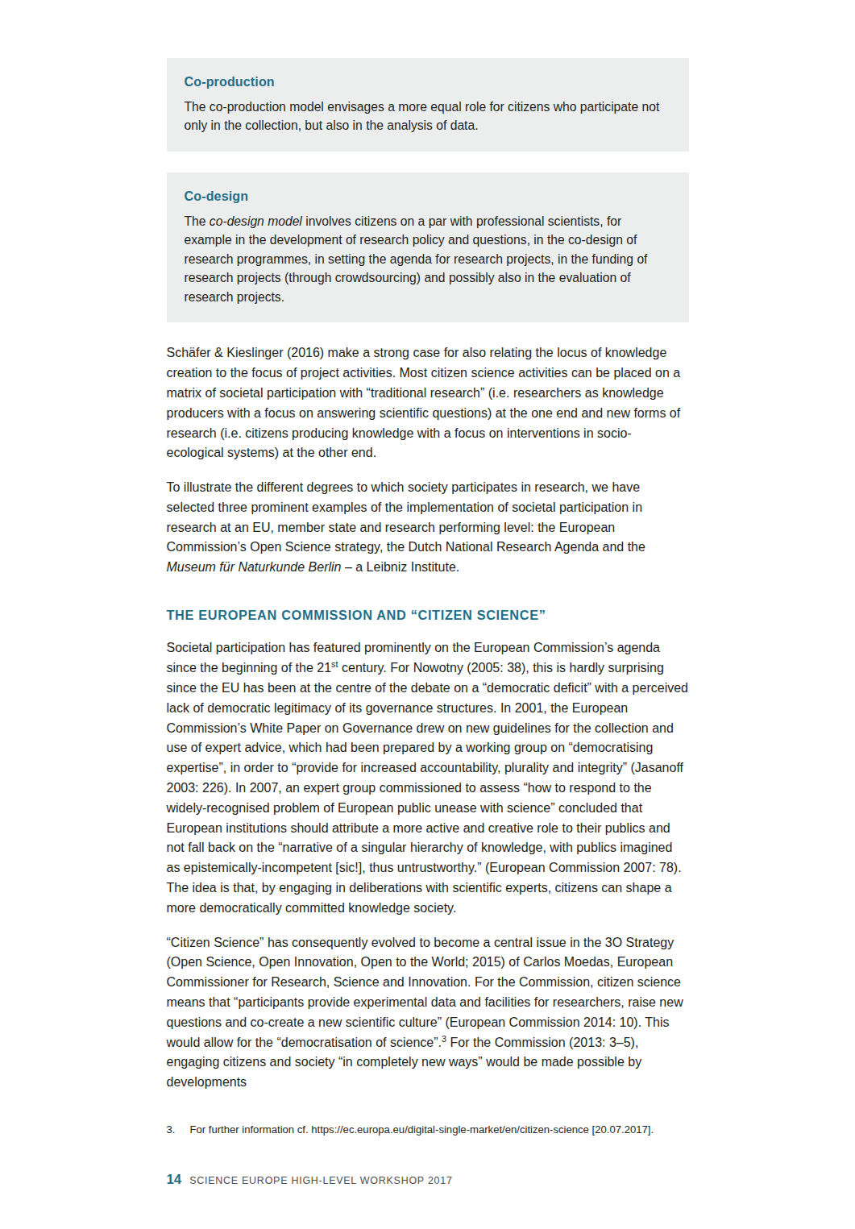Co-production
The co-production model envisages a more equal role for citizens who participate not only in the collection, but also in the analysis of data.
Co-design
The co-design model involves citizens on a par with professional scientists, for example in the development of research policy and questions, in the co-design of research programmes, in setting the agenda for research projects, in the funding of research projects (through crowdsourcing) and possibly also in the evaluation of research projects.
Schäfer & Kieslinger (2016) make a strong case for also relating the locus of knowledge creation to the focus of project activities. Most citizen science activities can be placed on a matrix of societal participation with “traditional research” (i.e. researchers as knowledge producers with a focus on answering scientific questions) at the one end and new forms of research (i.e. citizens producing knowledge with a focus on interventions in socio-ecological systems) at the other end.
To illustrate the different degrees to which society participates in research, we have selected three prominent examples of the implementation of societal participation in research at an EU, member state and research performing level: the European Commission’s Open Science strategy, the Dutch National Research Agenda and the Museum für Naturkunde Berlin – a Leibniz Institute.
The European Commission and “Citizen Science”
Societal participation has featured prominently on the European Commission’s agenda since the beginning of the 21st century. For Nowotny (2005: 38), this is hardly surprising since the EU has been at the centre of the debate on a “democratic deficit” with a perceived lack of democratic legitimacy of its governance structures. In 2001, the European Commission’s White Paper on Governance drew on new guidelines for the collection and use of expert advice, which had been prepared by a working group on “democratising expertise”, in order to “provide for increased accountability, plurality and integrity” (Jasanoff 2003: 226). In 2007, an expert group commissioned to assess “how to respond to the widely-recognised problem of European public unease with science” concluded that European institutions should attribute a more active and creative role to their publics and not fall back on the “narrative of a singular hierarchy of knowledge, with publics imagined as epistemically-incompetent [sic!], thus untrustworthy.” (European Commission 2007: 78). The idea is that, by engaging in deliberations with scientific experts, citizens can shape a more democratically committed knowledge society.
“Citizen Science” has consequently evolved to become a central issue in the 3O Strategy (Open Science, Open Innovation, Open to the World; 2015) of Carlos Moedas, European Commissioner for Research, Science and Innovation. For the Commission, citizen science means that “participants provide experimental data and facilities for researchers, raise new questions and co-create a new scientific culture” (European Commission 2014: 10). This would allow for the “democratisation of science”.3 For the Commission (2013: 3–5), engaging citizens and society “in completely new ways” would be made possible by developments
3. For further information cf. https://ec.europa.eu/digital-single-market/en/citizen-science [20.07.2017].
14 Science Europe High-Level Workshop 2017